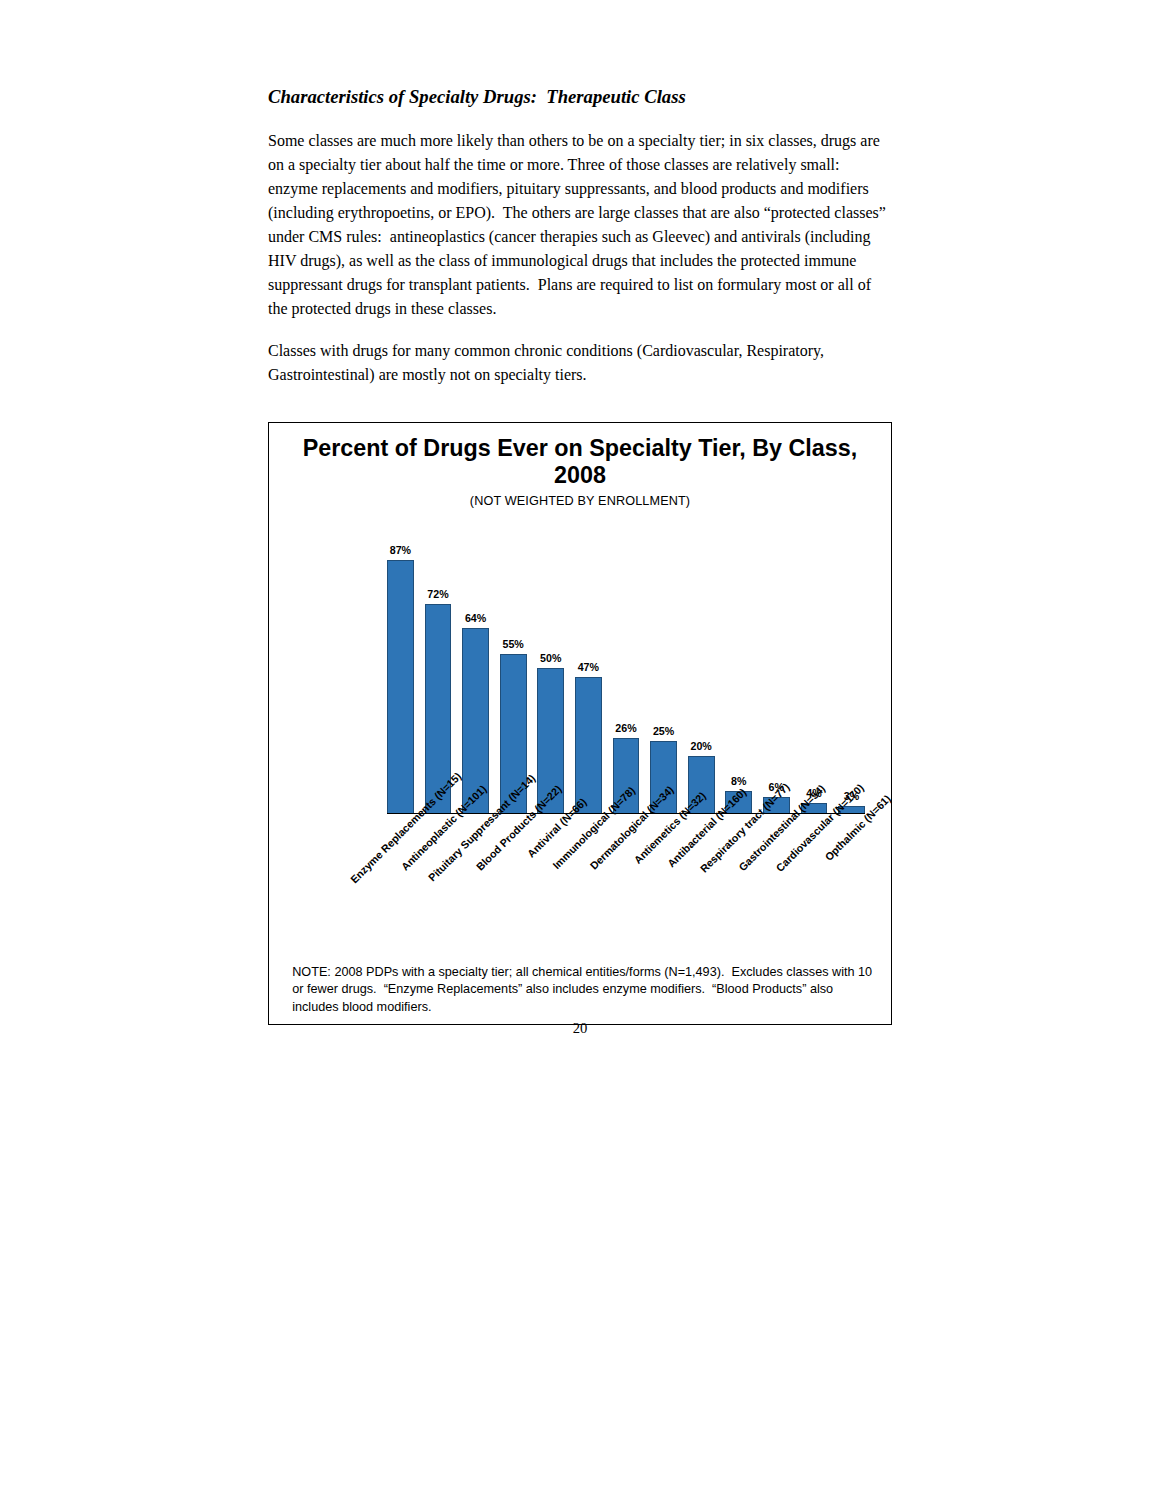Characteristics of Specialty Drugs: Therapeutic Class
Some classes are much more likely than others to be on a specialty tier; in six classes, drugs are on a specialty tier about half the time or more. Three of those classes are relatively small: enzyme replacements and modifiers, pituitary suppressants, and blood products and modifiers (including erythropoetins, or EPO). The others are large classes that are also “protected classes” under CMS rules: antineoplastics (cancer therapies such as Gleevec) and antivirals (including HIV drugs), as well as the class of immunological drugs that includes the protected immune suppressant drugs for transplant patients. Plans are required to list on formulary most or all of the protected drugs in these classes.
Classes with drugs for many common chronic conditions (Cardiovascular, Respiratory, Gastrointestinal) are mostly not on specialty tiers.
Percent of Drugs Ever on Specialty Tier, By Class, 2008
(NOT WEIGHTED BY ENROLLMENT)
87%
72%
64%
55%
50%
47%
26%
25%
20%
8%
6%
4%
3%
Enzyme Replacements (N=15)
Antineoplastic (N=101)
Pituitary Suppressant (N=14)
Blood Products (N=22)
Antiviral (N=66)
Immunological (N=78)
Dermatological (N=34)
Antiemetics (N=32)
Antibacterial (N=160)
Respiratory tract (N=77)
Gastrointestinal (N=54)
Cardiovascular (N=170)
Opthalmic (N=61)
NOTE: 2008 PDPs with a specialty tier; all chemical entities/forms (N=1,493). Excludes classes with 10 or fewer drugs. “Enzyme Replacements” also includes enzyme modifiers. “Blood Products” also includes blood modifiers.
20